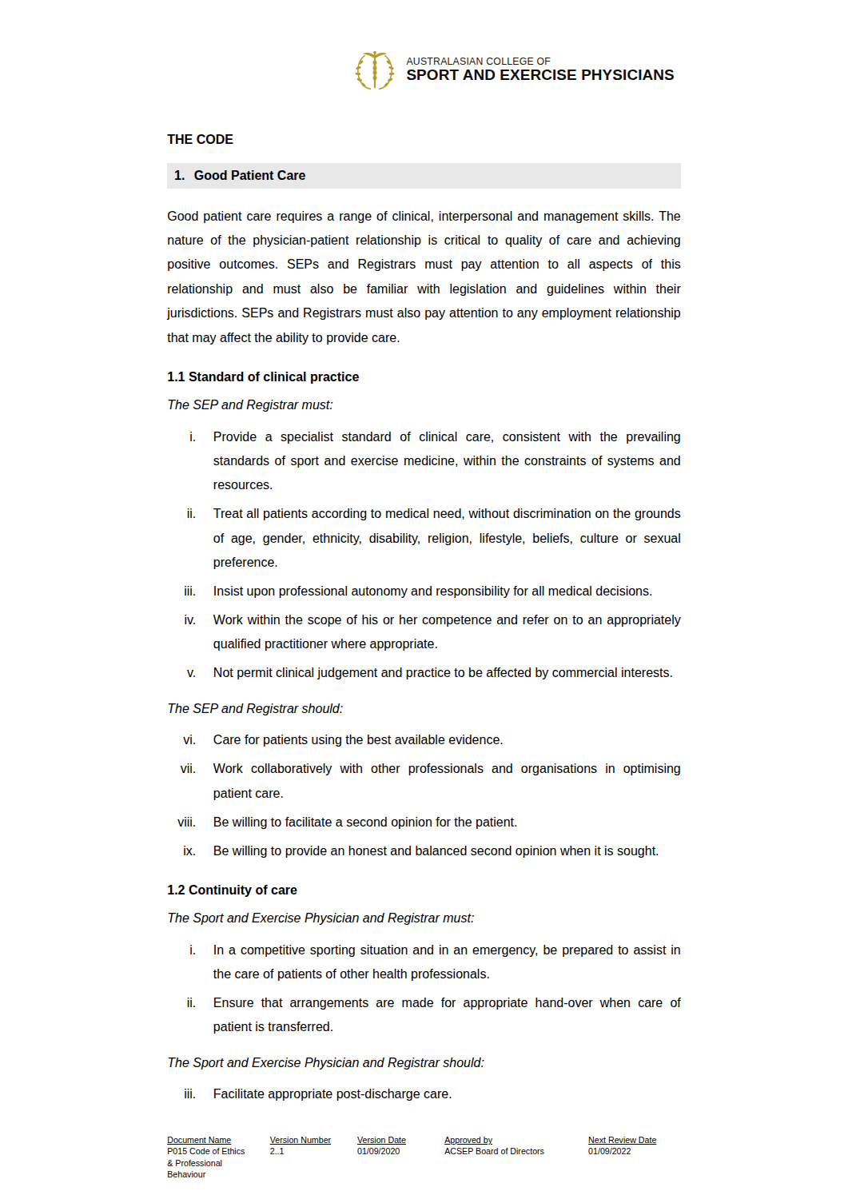AUSTRALASIAN COLLEGE OF SPORT AND EXERCISE PHYSICIANS
THE CODE
1. Good Patient Care
Good patient care requires a range of clinical, interpersonal and management skills. The nature of the physician-patient relationship is critical to quality of care and achieving positive outcomes. SEPs and Registrars must pay attention to all aspects of this relationship and must also be familiar with legislation and guidelines within their jurisdictions. SEPs and Registrars must also pay attention to any employment relationship that may affect the ability to provide care.
1.1 Standard of clinical practice
The SEP and Registrar must:
i. Provide a specialist standard of clinical care, consistent with the prevailing standards of sport and exercise medicine, within the constraints of systems and resources.
ii. Treat all patients according to medical need, without discrimination on the grounds of age, gender, ethnicity, disability, religion, lifestyle, beliefs, culture or sexual preference.
iii. Insist upon professional autonomy and responsibility for all medical decisions.
iv. Work within the scope of his or her competence and refer on to an appropriately qualified practitioner where appropriate.
v. Not permit clinical judgement and practice to be affected by commercial interests.
The SEP and Registrar should:
vi. Care for patients using the best available evidence.
vii. Work collaboratively with other professionals and organisations in optimising patient care.
viii. Be willing to facilitate a second opinion for the patient.
ix. Be willing to provide an honest and balanced second opinion when it is sought.
1.2 Continuity of care
The Sport and Exercise Physician and Registrar must:
i. In a competitive sporting situation and in an emergency, be prepared to assist in the care of patients of other health professionals.
ii. Ensure that arrangements are made for appropriate hand-over when care of patient is transferred.
The Sport and Exercise Physician and Registrar should:
iii. Facilitate appropriate post-discharge care.
| Document Name | Version Number | Version Date | Approved by | Next Review Date |
| P015 Code of Ethics & Professional Behaviour | 2..1 | 01/09/2020 | ACSEP Board of Directors | 01/09/2022 |